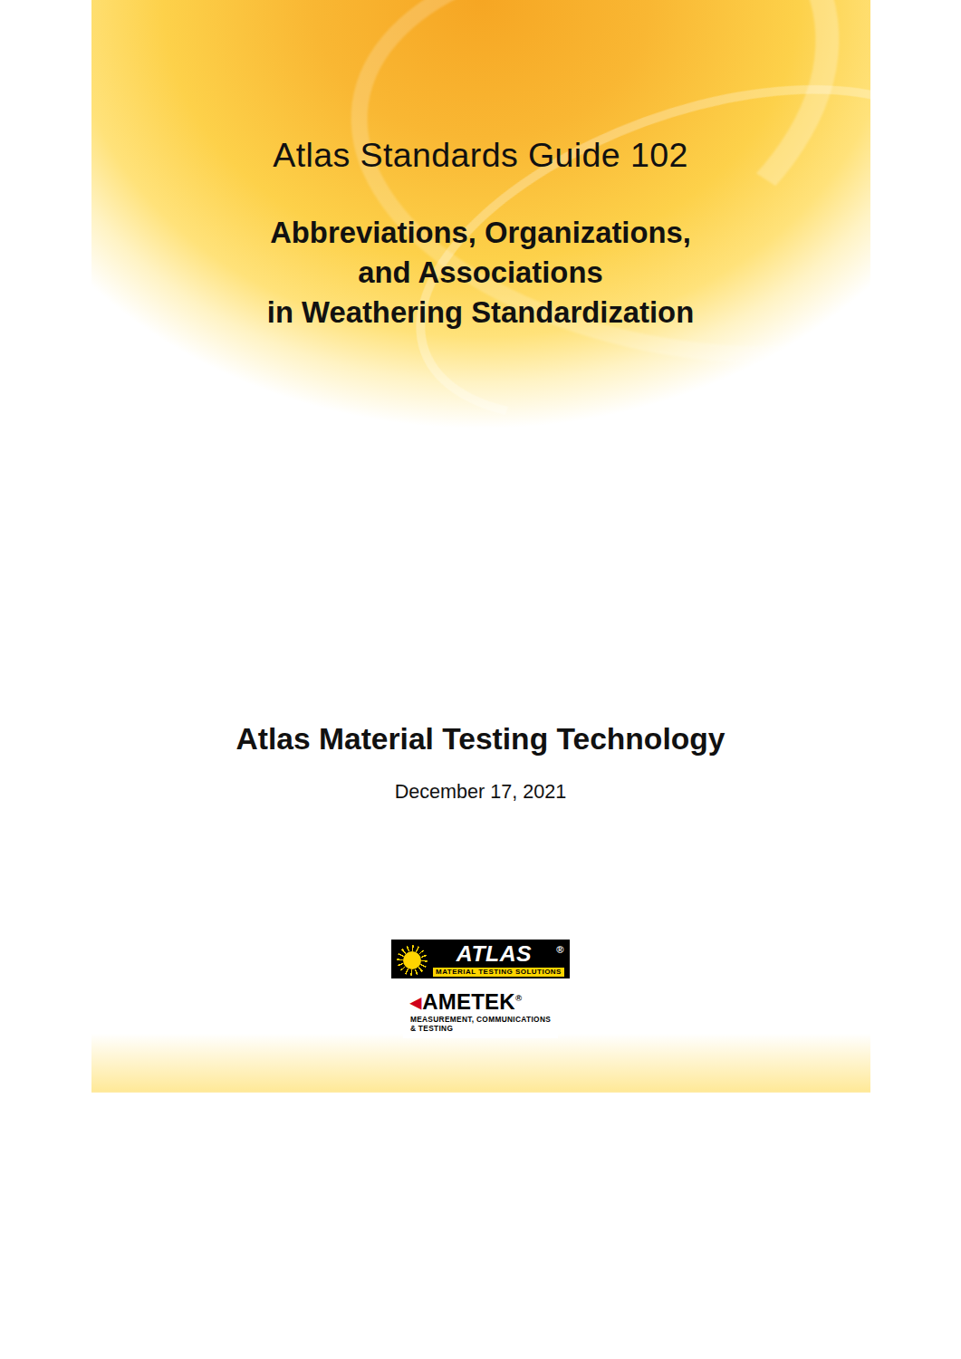Atlas Standards Guide 102
Abbreviations, Organizations,
and Associations
in Weathering Standardization
Atlas Material Testing Technology
December 17, 2021
ATLAS® MATERIAL TESTING SOLUTIONS
◂AMETEK®
MEASUREMENT, COMMUNICATIONS
& TESTING